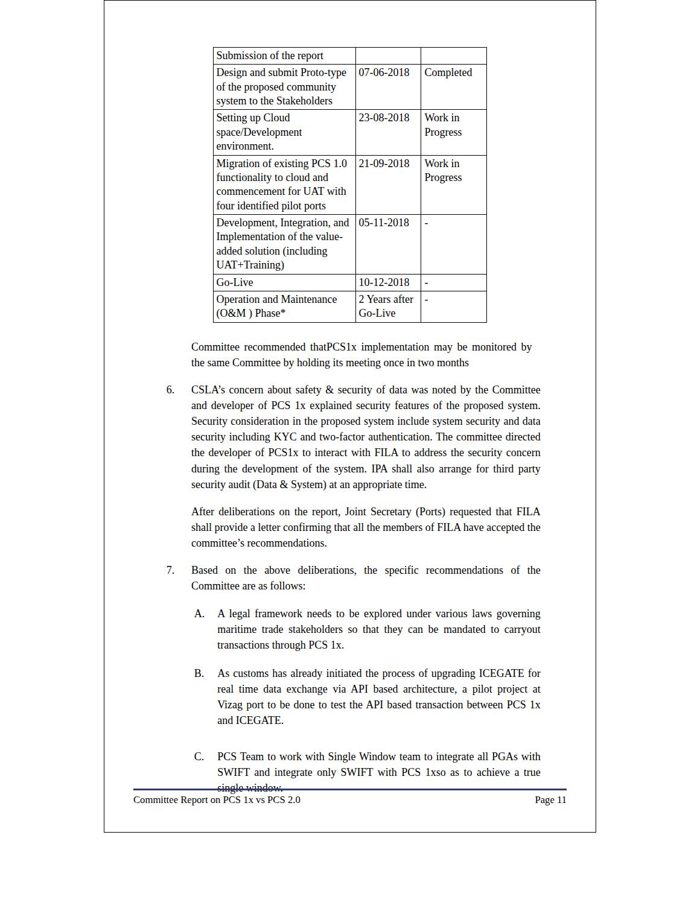| Submission of the report | | |
| Design and submit Proto-type of the proposed community system to the Stakeholders | 07-06-2018 | Completed |
| Setting up Cloud space/Development environment. | 23-08-2018 | Work in Progress |
| Migration of existing PCS 1.0 functionality to cloud and commencement for UAT with four identified pilot ports | 21-09-2018 | Work in Progress |
| Development, Integration, and Implementation of the value-added solution (including UAT+Training) | 05-11-2018 | - |
| Go-Live | 10-12-2018 | - |
| Operation and Maintenance (O&M ) Phase* | 2 Years after Go-Live | - |
Committee recommended thatPCS1x implementation may be monitored by the same Committee by holding its meeting once in two months
6. CSLA’s concern about safety & security of data was noted by the Committee and developer of PCS 1x explained security features of the proposed system. Security consideration in the proposed system include system security and data security including KYC and two-factor authentication. The committee directed the developer of PCS1x to interact with FILA to address the security concern during the development of the system. IPA shall also arrange for third party security audit (Data & System) at an appropriate time.
After deliberations on the report, Joint Secretary (Ports) requested that FILA shall provide a letter confirming that all the members of FILA have accepted the committee’s recommendations.
7. Based on the above deliberations, the specific recommendations of the Committee are as follows:
A. A legal framework needs to be explored under various laws governing maritime trade stakeholders so that they can be mandated to carryout transactions through PCS 1x.
B. As customs has already initiated the process of upgrading ICEGATE for real time data exchange via API based architecture, a pilot project at Vizag port to be done to test the API based transaction between PCS 1x and ICEGATE.
C. PCS Team to work with Single Window team to integrate all PGAs with SWIFT and integrate only SWIFT with PCS 1xso as to achieve a true single window.
Committee Report on PCS 1x vs PCS 2.0 Page 11